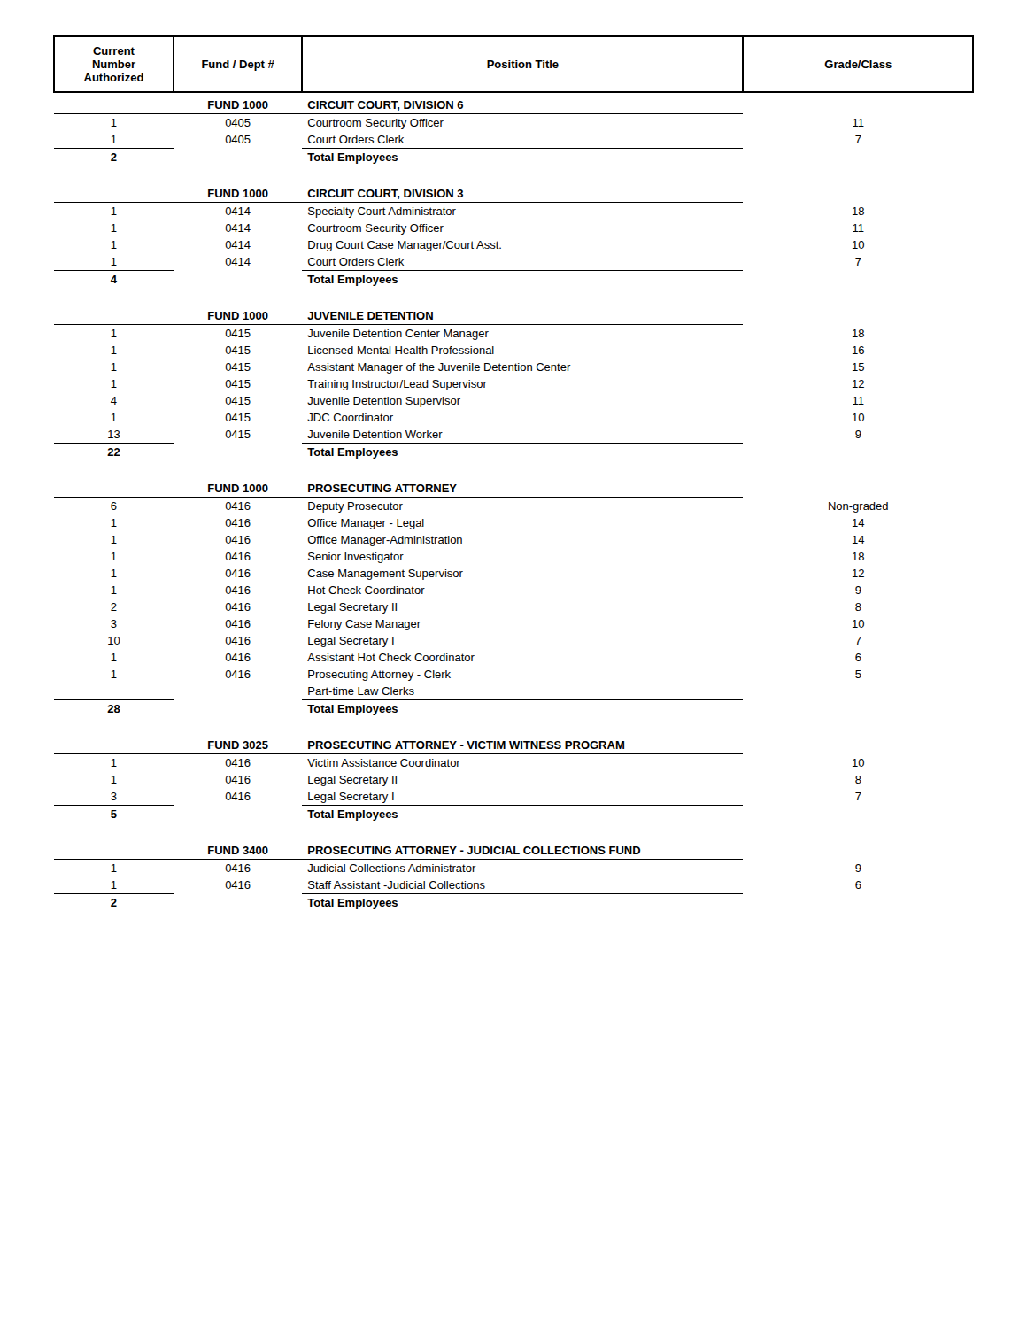| Current Number Authorized | Fund / Dept # | Position Title | Grade/Class |
| --- | --- | --- | --- |
| | FUND 1000 | CIRCUIT COURT, DIVISION 6 | |
| 1 | 0405 | Courtroom Security Officer | 11 |
| 1 | 0405 | Court Orders Clerk | 7 |
| 2 | | Total Employees | |
| | FUND 1000 | CIRCUIT COURT, DIVISION 3 | |
| 1 | 0414 | Specialty Court Administrator | 18 |
| 1 | 0414 | Courtroom Security Officer | 11 |
| 1 | 0414 | Drug Court Case Manager/Court Asst. | 10 |
| 1 | 0414 | Court Orders Clerk | 7 |
| 4 | | Total Employees | |
| | FUND 1000 | JUVENILE DETENTION | |
| 1 | 0415 | Juvenile Detention Center Manager | 18 |
| 1 | 0415 | Licensed Mental Health Professional | 16 |
| 1 | 0415 | Assistant Manager of the Juvenile Detention Center | 15 |
| 1 | 0415 | Training Instructor/Lead Supervisor | 12 |
| 4 | 0415 | Juvenile Detention Supervisor | 11 |
| 1 | 0415 | JDC Coordinator | 10 |
| 13 | 0415 | Juvenile Detention Worker | 9 |
| 22 | | Total Employees | |
| | FUND 1000 | PROSECUTING ATTORNEY | |
| 6 | 0416 | Deputy Prosecutor | Non-graded |
| 1 | 0416 | Office Manager - Legal | 14 |
| 1 | 0416 | Office Manager-Administration | 14 |
| 1 | 0416 | Senior Investigator | 18 |
| 1 | 0416 | Case Management Supervisor | 12 |
| 1 | 0416 | Hot Check Coordinator | 9 |
| 2 | 0416 | Legal Secretary II | 8 |
| 3 | 0416 | Felony Case Manager | 10 |
| 10 | 0416 | Legal Secretary I | 7 |
| 1 | 0416 | Assistant Hot Check Coordinator | 6 |
| 1 | 0416 | Prosecuting Attorney - Clerk | 5 |
| | | Part-time Law Clerks | |
| 28 | | Total Employees | |
| | FUND 3025 | PROSECUTING ATTORNEY - VICTIM WITNESS PROGRAM | |
| 1 | 0416 | Victim Assistance Coordinator | 10 |
| 1 | 0416 | Legal Secretary II | 8 |
| 3 | 0416 | Legal Secretary I | 7 |
| 5 | | Total Employees | |
| | FUND 3400 | PROSECUTING ATTORNEY - JUDICIAL COLLECTIONS FUND | |
| 1 | 0416 | Judicial Collections Administrator | 9 |
| 1 | 0416 | Staff Assistant -Judicial Collections | 6 |
| 2 | | Total Employees | |